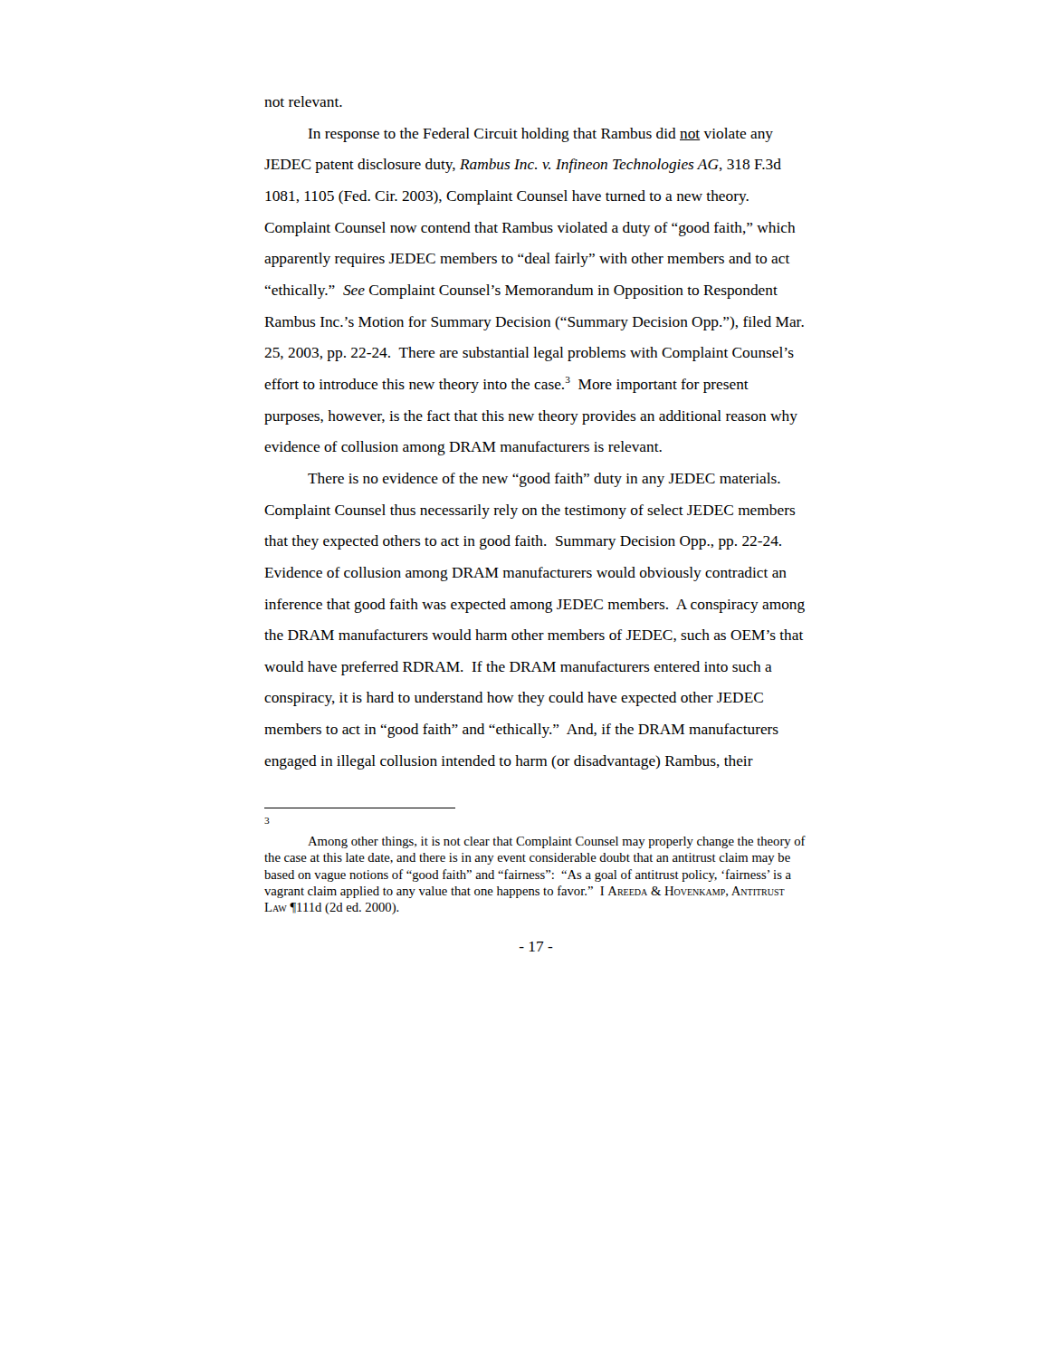not relevant.
In response to the Federal Circuit holding that Rambus did not violate any JEDEC patent disclosure duty, Rambus Inc. v. Infineon Technologies AG, 318 F.3d 1081, 1105 (Fed. Cir. 2003), Complaint Counsel have turned to a new theory. Complaint Counsel now contend that Rambus violated a duty of “good faith,” which apparently requires JEDEC members to “deal fairly” with other members and to act “ethically.” See Complaint Counsel’s Memorandum in Opposition to Respondent Rambus Inc.’s Motion for Summary Decision (“Summary Decision Opp.”), filed Mar. 25, 2003, pp. 22-24. There are substantial legal problems with Complaint Counsel’s effort to introduce this new theory into the case.3 More important for present purposes, however, is the fact that this new theory provides an additional reason why evidence of collusion among DRAM manufacturers is relevant.
There is no evidence of the new “good faith” duty in any JEDEC materials. Complaint Counsel thus necessarily rely on the testimony of select JEDEC members that they expected others to act in good faith. Summary Decision Opp., pp. 22-24. Evidence of collusion among DRAM manufacturers would obviously contradict an inference that good faith was expected among JEDEC members. A conspiracy among the DRAM manufacturers would harm other members of JEDEC, such as OEM’s that would have preferred RDRAM. If the DRAM manufacturers entered into such a conspiracy, it is hard to understand how they could have expected other JEDEC members to act in “good faith” and “ethically.” And, if the DRAM manufacturers engaged in illegal collusion intended to harm (or disadvantage) Rambus, their
3 Among other things, it is not clear that Complaint Counsel may properly change the theory of the case at this late date, and there is in any event considerable doubt that an antitrust claim may be based on vague notions of “good faith” and “fairness”: “As a goal of antitrust policy, ‘fairness’ is a vagrant claim applied to any value that one happens to favor.” I Areeda & Hovenkamp, Antitrust Law ¶111d (2d ed. 2000).
- 17 -